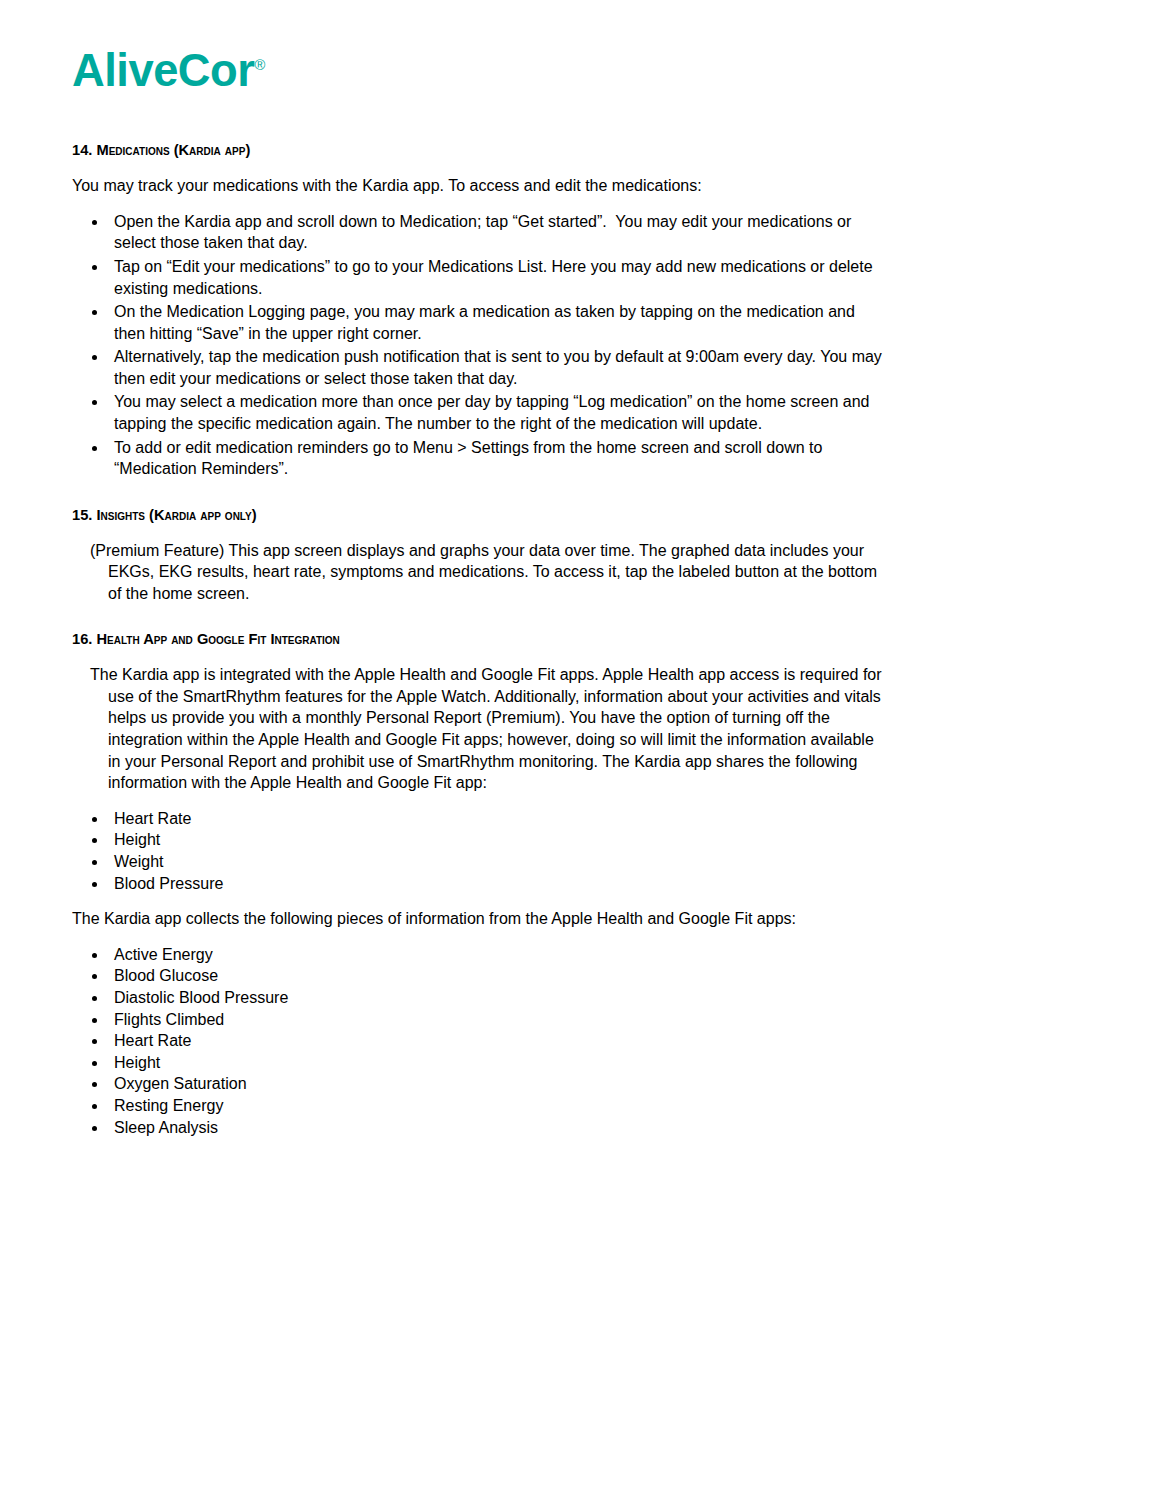AliveCor®
14. Medications (Kardia app)
You may track your medications with the Kardia app. To access and edit the medications:
Open the Kardia app and scroll down to Medication; tap “Get started”. You may edit your medications or select those taken that day.
Tap on “Edit your medications” to go to your Medications List. Here you may add new medications or delete existing medications.
On the Medication Logging page, you may mark a medication as taken by tapping on the medication and then hitting “Save” in the upper right corner.
Alternatively, tap the medication push notification that is sent to you by default at 9:00am every day. You may then edit your medications or select those taken that day.
You may select a medication more than once per day by tapping “Log medication” on the home screen and tapping the specific medication again. The number to the right of the medication will update.
To add or edit medication reminders go to Menu > Settings from the home screen and scroll down to “Medication Reminders”.
15. Insights (Kardia app only)
(Premium Feature) This app screen displays and graphs your data over time. The graphed data includes your EKGs, EKG results, heart rate, symptoms and medications. To access it, tap the labeled button at the bottom of the home screen.
16. Health App and Google Fit Integration
The Kardia app is integrated with the Apple Health and Google Fit apps. Apple Health app access is required for use of the SmartRhythm features for the Apple Watch. Additionally, information about your activities and vitals helps us provide you with a monthly Personal Report (Premium). You have the option of turning off the integration within the Apple Health and Google Fit apps; however, doing so will limit the information available in your Personal Report and prohibit use of SmartRhythm monitoring. The Kardia app shares the following information with the Apple Health and Google Fit app:
Heart Rate
Height
Weight
Blood Pressure
The Kardia app collects the following pieces of information from the Apple Health and Google Fit apps:
Active Energy
Blood Glucose
Diastolic Blood Pressure
Flights Climbed
Heart Rate
Height
Oxygen Saturation
Resting Energy
Sleep Analysis